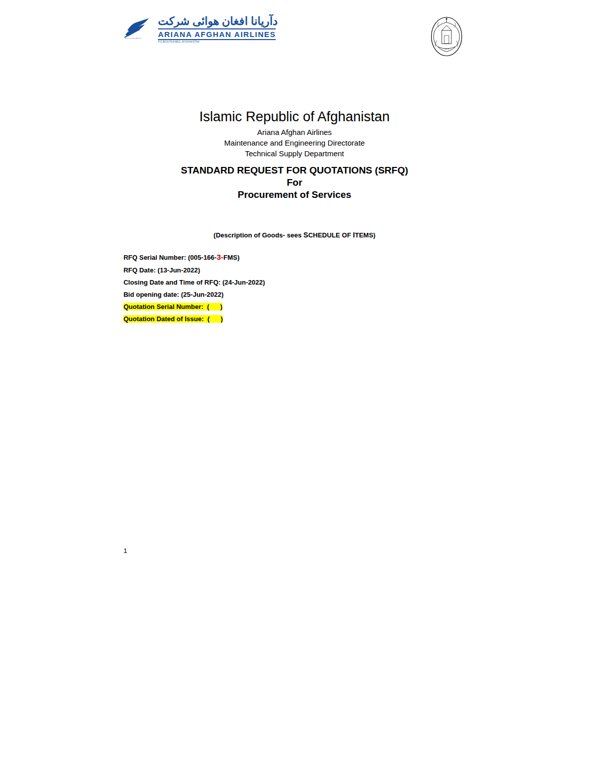آریانا افغان هوائی شرکت
دآریانا افغان هوائی شرکت
ARIANA AFGHAN AIRLINES
P.O.BOX(76)KABUL AFGHANISTAN
١٣٠٢
Islamic Republic of Afghanistan
Ariana Afghan Airlines
Maintenance and Engineering Directorate
Technical Supply Department
STANDARD REQUEST FOR QUOTATIONS (SRFQ)
For
Procurement of Services
(Description of Goods- sees SCHEDULE OF ITEMS)
RFQ Serial Number: (005-166-3-FMS)
RFQ Date: (13-Jun-2022)
Closing Date and Time of RFQ: (24-Jun-2022)
Bid opening date: (25-Jun-2022)
Quotation Serial Number: ( )
Quotation Dated of Issue: ( )
1